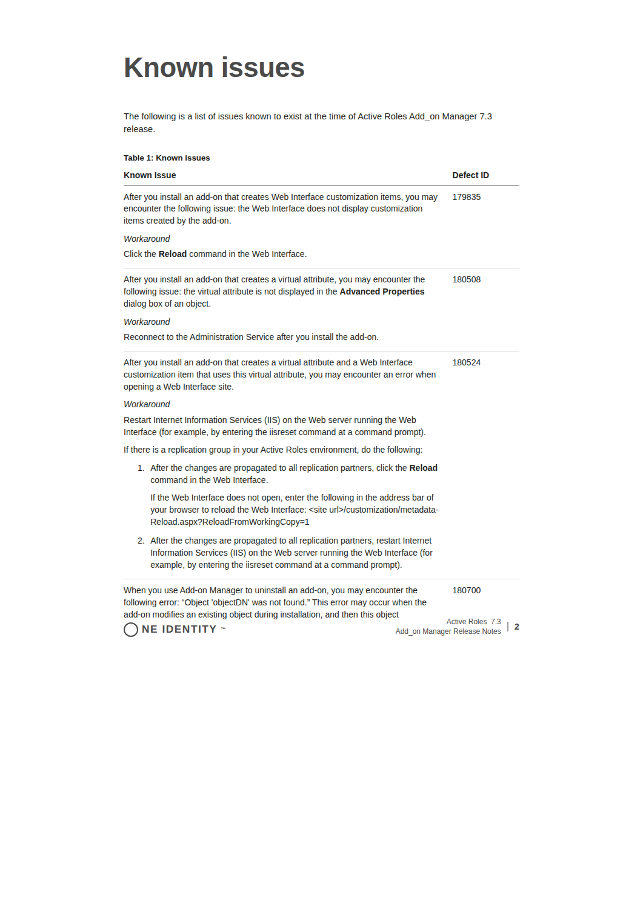Known issues
The following is a list of issues known to exist at the time of Active Roles Add_on Manager 7.3 release.
Table 1: Known issues
| Known Issue | Defect ID |
| --- | --- |
| After you install an add-on that creates Web Interface customization items, you may encounter the following issue: the Web Interface does not display customization items created by the add-on. Workaround Click the Reload command in the Web Interface. | 179835 |
| After you install an add-on that creates a virtual attribute, you may encounter the following issue: the virtual attribute is not displayed in the Advanced Properties dialog box of an object. Workaround Reconnect to the Administration Service after you install the add-on. | 180508 |
| After you install an add-on that creates a virtual attribute and a Web Interface customization item that uses this virtual attribute, you may encounter an error when opening a Web Interface site. Workaround Restart Internet Information Services (IIS) on the Web server running the Web Interface (for example, by entering the iisreset command at a command prompt). If there is a replication group in your Active Roles environment, do the following: After the changes are propagated to all replication partners, click the Reload command in the Web Interface. If the Web Interface does not open, enter the following in the address bar of your browser to reload the Web Interface: <site url>/customization/metadata-Reload.aspx?ReloadFromWorkingCopy=1 After the changes are propagated to all replication partners, restart Internet Information Services (IIS) on the Web server running the Web Interface (for example, by entering the iisreset command at a command prompt). | 180524 |
| When you use Add-on Manager to uninstall an add-on, you may encounter the following error: “Object 'objectDN' was not found.” This error may occur when the add-on modifies an existing object during installation, and then this object | 180700 |
NE IDENTITY™
Active Roles 7.3
Add_on Manager Release Notes
2